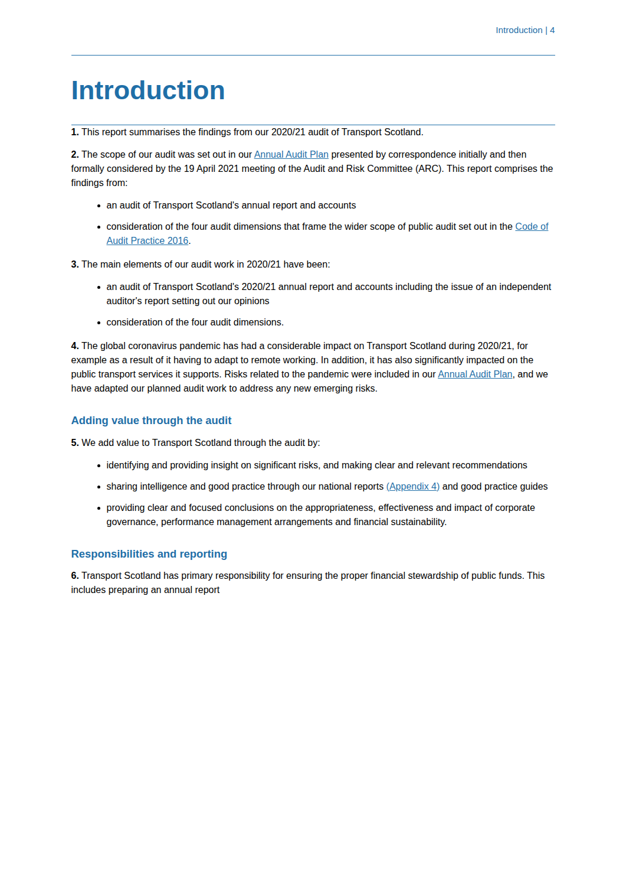Introduction | 4
Introduction
1. This report summarises the findings from our 2020/21 audit of Transport Scotland.
2. The scope of our audit was set out in our Annual Audit Plan presented by correspondence initially and then formally considered by the 19 April 2021 meeting of the Audit and Risk Committee (ARC). This report comprises the findings from:
an audit of Transport Scotland's annual report and accounts
consideration of the four audit dimensions that frame the wider scope of public audit set out in the Code of Audit Practice 2016.
3. The main elements of our audit work in 2020/21 have been:
an audit of Transport Scotland's 2020/21 annual report and accounts including the issue of an independent auditor's report setting out our opinions
consideration of the four audit dimensions.
4. The global coronavirus pandemic has had a considerable impact on Transport Scotland during 2020/21, for example as a result of it having to adapt to remote working. In addition, it has also significantly impacted on the public transport services it supports. Risks related to the pandemic were included in our Annual Audit Plan, and we have adapted our planned audit work to address any new emerging risks.
Adding value through the audit
5. We add value to Transport Scotland through the audit by:
identifying and providing insight on significant risks, and making clear and relevant recommendations
sharing intelligence and good practice through our national reports (Appendix 4) and good practice guides
providing clear and focused conclusions on the appropriateness, effectiveness and impact of corporate governance, performance management arrangements and financial sustainability.
Responsibilities and reporting
6. Transport Scotland has primary responsibility for ensuring the proper financial stewardship of public funds. This includes preparing an annual report